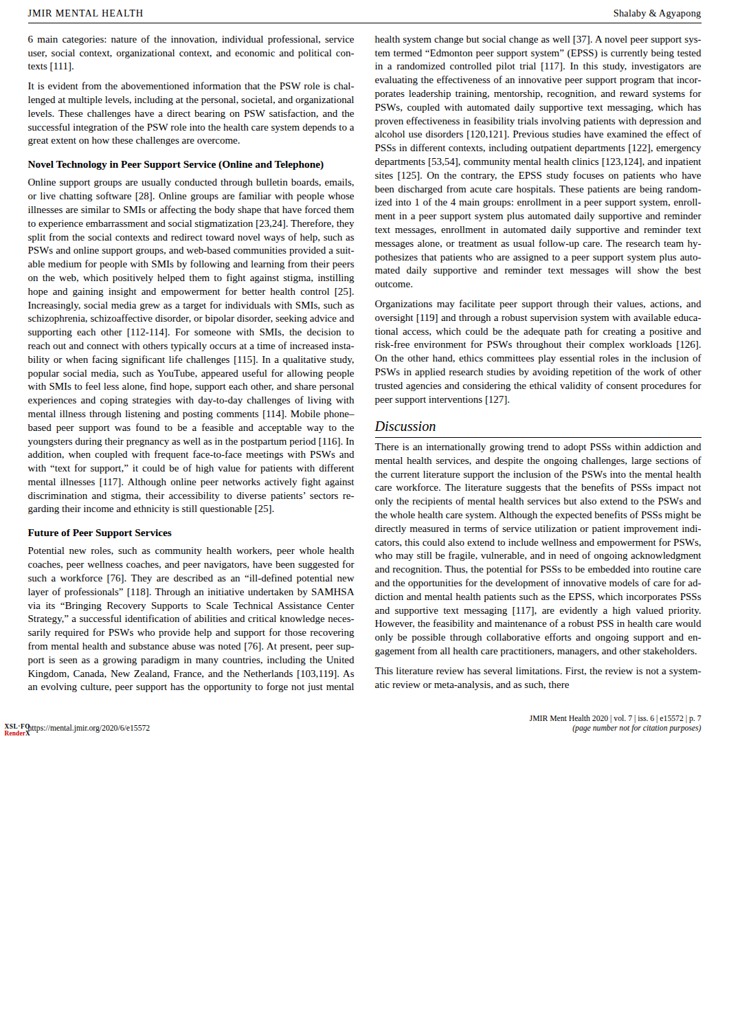JMIR MENTAL HEALTH Shalaby & Agyapong
6 main categories: nature of the innovation, individual professional, service user, social context, organizational context, and economic and political contexts [111].
It is evident from the abovementioned information that the PSW role is challenged at multiple levels, including at the personal, societal, and organizational levels. These challenges have a direct bearing on PSW satisfaction, and the successful integration of the PSW role into the health care system depends to a great extent on how these challenges are overcome.
Novel Technology in Peer Support Service (Online and Telephone)
Online support groups are usually conducted through bulletin boards, emails, or live chatting software [28]. Online groups are familiar with people whose illnesses are similar to SMIs or affecting the body shape that have forced them to experience embarrassment and social stigmatization [23,24]. Therefore, they split from the social contexts and redirect toward novel ways of help, such as PSWs and online support groups, and web-based communities provided a suitable medium for people with SMIs by following and learning from their peers on the web, which positively helped them to fight against stigma, instilling hope and gaining insight and empowerment for better health control [25]. Increasingly, social media grew as a target for individuals with SMIs, such as schizophrenia, schizoaffective disorder, or bipolar disorder, seeking advice and supporting each other [112-114]. For someone with SMIs, the decision to reach out and connect with others typically occurs at a time of increased instability or when facing significant life challenges [115]. In a qualitative study, popular social media, such as YouTube, appeared useful for allowing people with SMIs to feel less alone, find hope, support each other, and share personal experiences and coping strategies with day-to-day challenges of living with mental illness through listening and posting comments [114]. Mobile phone–based peer support was found to be a feasible and acceptable way to the youngsters during their pregnancy as well as in the postpartum period [116]. In addition, when coupled with frequent face-to-face meetings with PSWs and with “text for support,” it could be of high value for patients with different mental illnesses [117]. Although online peer networks actively fight against discrimination and stigma, their accessibility to diverse patients’ sectors regarding their income and ethnicity is still questionable [25].
Future of Peer Support Services
Potential new roles, such as community health workers, peer whole health coaches, peer wellness coaches, and peer navigators, have been suggested for such a workforce [76]. They are described as an “ill-defined potential new layer of professionals” [118]. Through an initiative undertaken by SAMHSA via its “Bringing Recovery Supports to Scale Technical Assistance Center Strategy,” a successful identification of abilities and critical knowledge necessarily required for PSWs who provide help and support for those recovering from mental health and substance abuse was noted [76]. At present, peer support is seen as a growing paradigm in many countries, including the United Kingdom, Canada, New Zealand, France, and the Netherlands [103,119]. As an evolving culture, peer support has the opportunity to forge not just mental health system change but social change as well [37]. A novel peer support system termed “Edmonton peer support system” (EPSS) is currently being tested in a randomized controlled pilot trial [117]. In this study, investigators are evaluating the effectiveness of an innovative peer support program that incorporates leadership training, mentorship, recognition, and reward systems for PSWs, coupled with automated daily supportive text messaging, which has proven effectiveness in feasibility trials involving patients with depression and alcohol use disorders [120,121]. Previous studies have examined the effect of PSSs in different contexts, including outpatient departments [122], emergency departments [53,54], community mental health clinics [123,124], and inpatient sites [125]. On the contrary, the EPSS study focuses on patients who have been discharged from acute care hospitals. These patients are being randomized into 1 of the 4 main groups: enrollment in a peer support system, enrollment in a peer support system plus automated daily supportive and reminder text messages, enrollment in automated daily supportive and reminder text messages alone, or treatment as usual follow-up care. The research team hypothesizes that patients who are assigned to a peer support system plus automated daily supportive and reminder text messages will show the best outcome.
Organizations may facilitate peer support through their values, actions, and oversight [119] and through a robust supervision system with available educational access, which could be the adequate path for creating a positive and risk-free environment for PSWs throughout their complex workloads [126]. On the other hand, ethics committees play essential roles in the inclusion of PSWs in applied research studies by avoiding repetition of the work of other trusted agencies and considering the ethical validity of consent procedures for peer support interventions [127].
Discussion
There is an internationally growing trend to adopt PSSs within addiction and mental health services, and despite the ongoing challenges, large sections of the current literature support the inclusion of the PSWs into the mental health care workforce. The literature suggests that the benefits of PSSs impact not only the recipients of mental health services but also extend to the PSWs and the whole health care system. Although the expected benefits of PSSs might be directly measured in terms of service utilization or patient improvement indicators, this could also extend to include wellness and empowerment for PSWs, who may still be fragile, vulnerable, and in need of ongoing acknowledgment and recognition. Thus, the potential for PSSs to be embedded into routine care and the opportunities for the development of innovative models of care for addiction and mental health patients such as the EPSS, which incorporates PSSs and supportive text messaging [117], are evidently a high valued priority. However, the feasibility and maintenance of a robust PSS in health care would only be possible through collaborative efforts and ongoing support and engagement from all health care practitioners, managers, and other stakeholders.
This literature review has several limitations. First, the review is not a systematic review or meta-analysis, and as such, there
XSL·FO
Render X
https://mental.jmir.org/2020/6/e15572
JMIR Ment Health 2020 | vol. 7 | iss. 6 | e15572 | p. 7
(page number not for citation purposes)